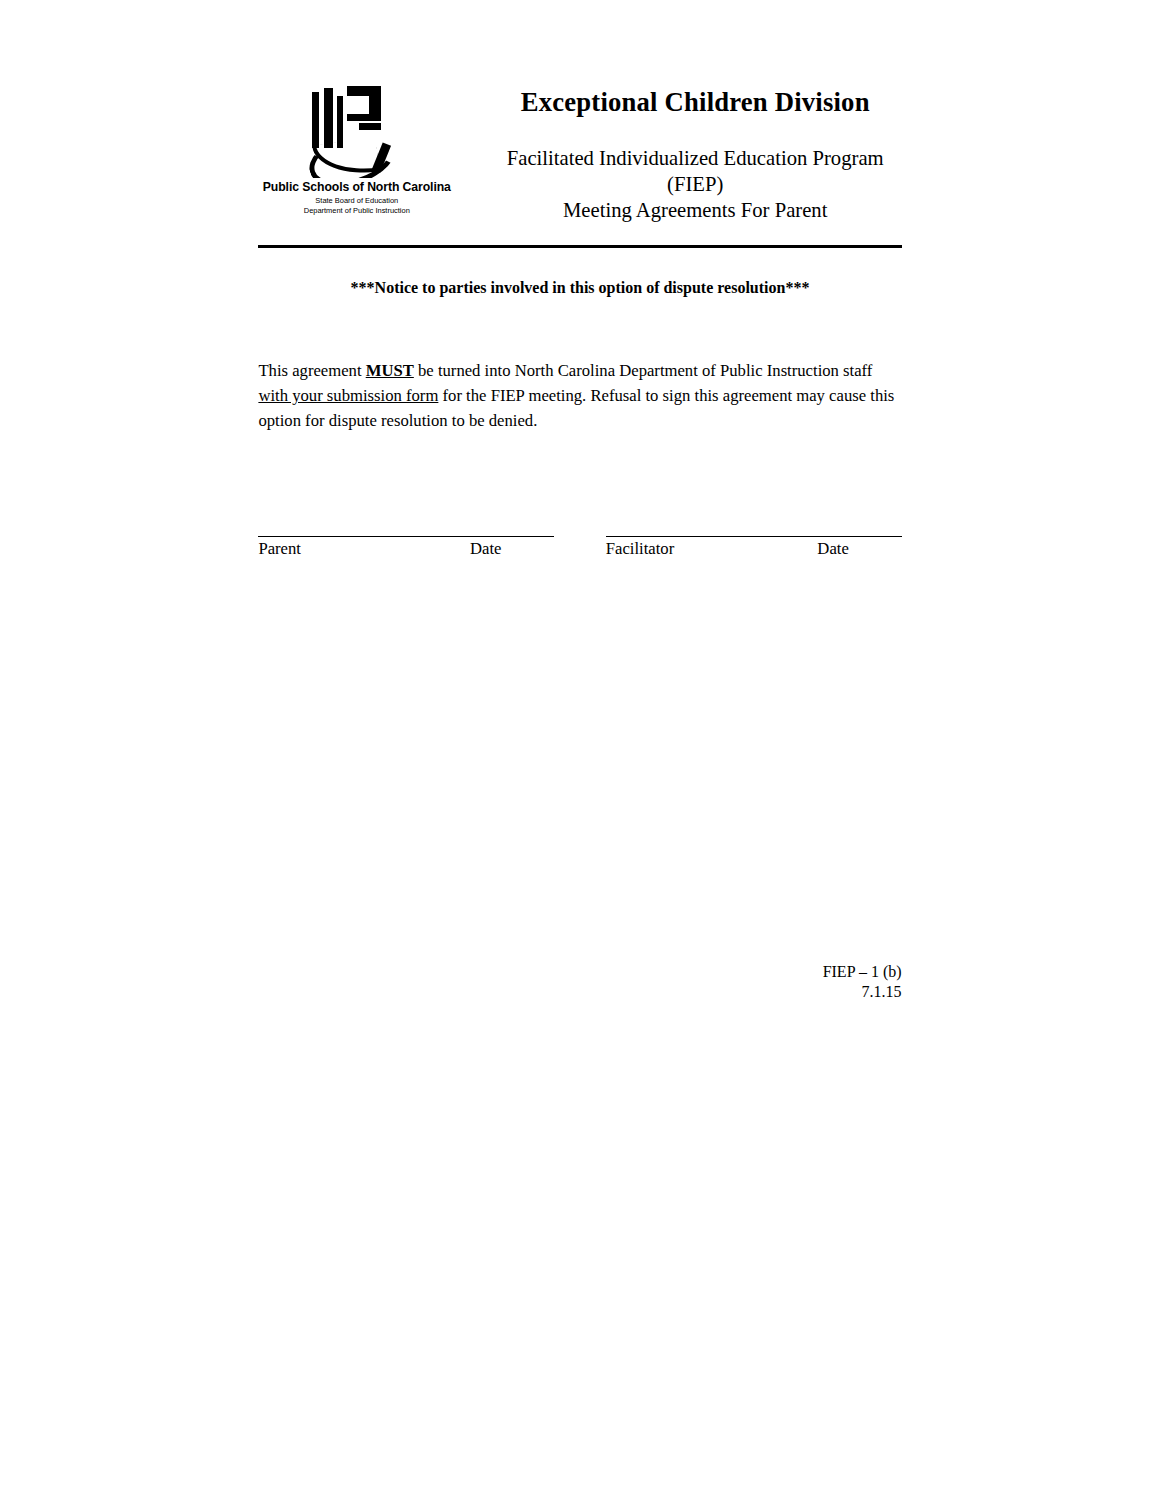Public Schools of North Carolina
State Board of Education
Department of Public Instruction
Exceptional Children Division
Facilitated Individualized Education Program (FIEP)
Meeting Agreements For Parent
***Notice to parties involved in this option of dispute resolution***
This agreement MUST be turned into North Carolina Department of Public Instruction staff with your submission form for the FIEP meeting. Refusal to sign this agreement may cause this option for dispute resolution to be denied.
| Parent Date | | Facilitator Date |
FIEP – 1 (b)
7.1.15